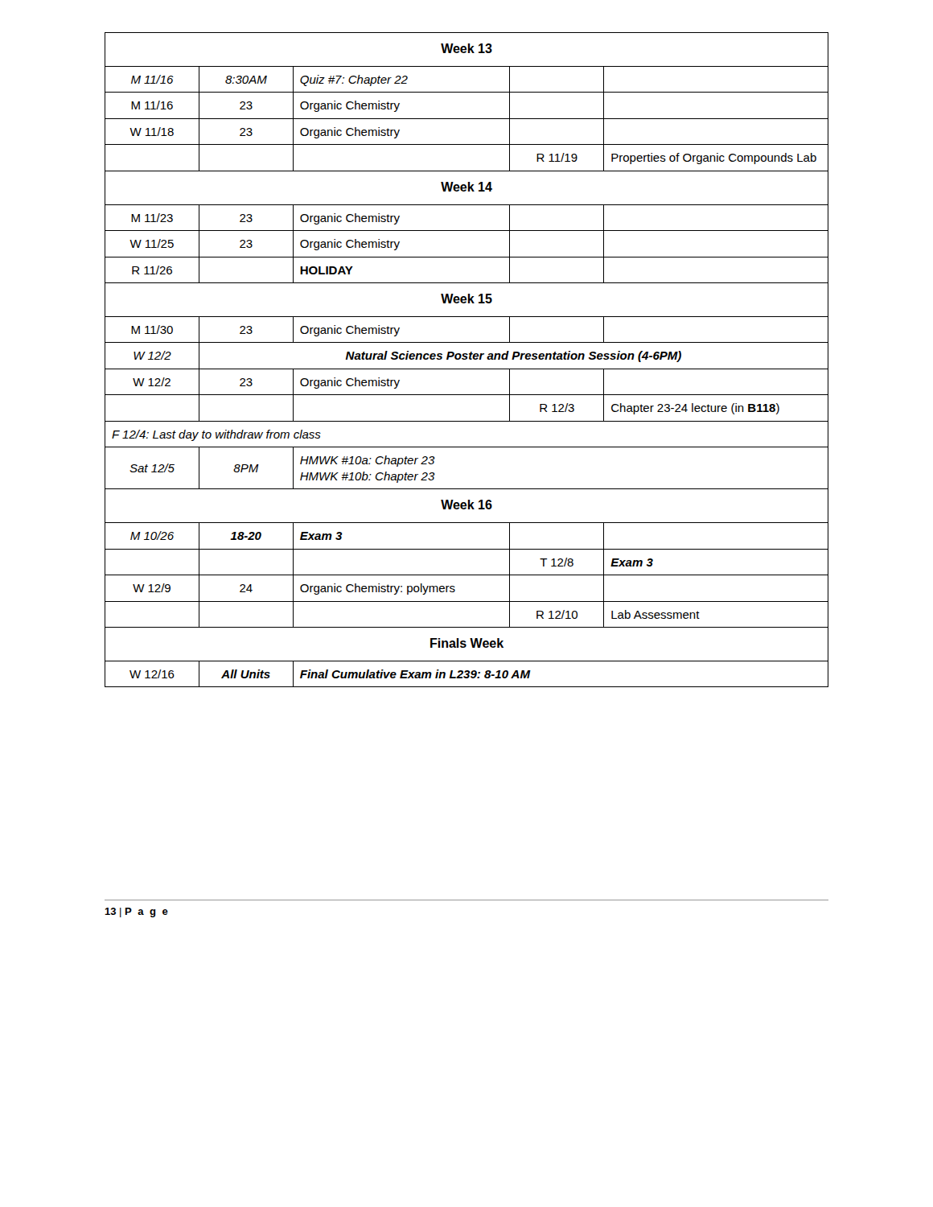| Week 13 |
| M 11/16 | 8:30AM | Quiz #7: Chapter 22 | | |
| M 11/16 | 23 | Organic Chemistry | | |
| W 11/18 | 23 | Organic Chemistry | | |
| | | | R 11/19 | Properties of Organic Compounds Lab |
| Week 14 |
| M 11/23 | 23 | Organic Chemistry | | |
| W 11/25 | 23 | Organic Chemistry | | |
| R 11/26 | | HOLIDAY | | |
| Week 15 |
| M 11/30 | 23 | Organic Chemistry | | |
| W 12/2 | Natural Sciences Poster and Presentation Session (4-6PM) |
| W 12/2 | 23 | Organic Chemistry | | |
| | | | R 12/3 | Chapter 23-24 lecture (in B118 ) |
| F 12/4: Last day to withdraw from class |
| Sat 12/5 | 8PM | HMWK #10a: Chapter 23 HMWK #10b: Chapter 23 |
| Week 16 |
| M 10/26 | 18-20 | Exam 3 | | |
| | | | T 12/8 | Exam 3 |
| W 12/9 | 24 | Organic Chemistry: polymers | | |
| | | | R 12/10 | Lab Assessment |
| Finals Week |
| W 12/16 | All Units | Final Cumulative Exam in L239: 8-10 AM |
13 | P a g e